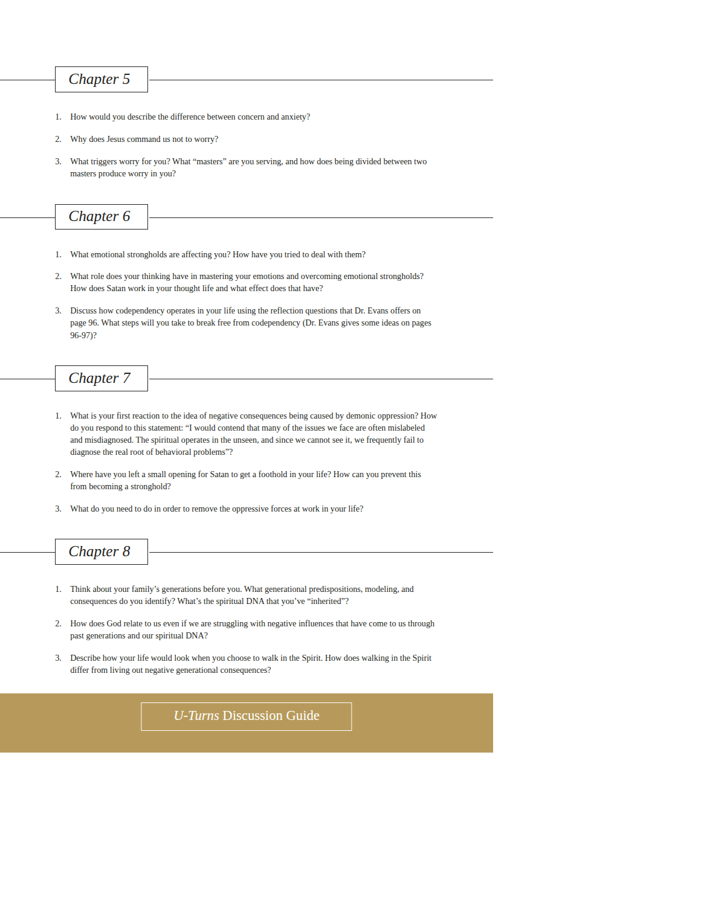Chapter 5
How would you describe the difference between concern and anxiety?
Why does Jesus command us not to worry?
What triggers worry for you? What “masters” are you serving, and how does being divided between two masters produce worry in you?
Chapter 6
What emotional strongholds are affecting you? How have you tried to deal with them?
What role does your thinking have in mastering your emotions and overcoming emotional strongholds? How does Satan work in your thought life and what effect does that have?
Discuss how codependency operates in your life using the reflection questions that Dr. Evans offers on page 96. What steps will you take to break free from codependency (Dr. Evans gives some ideas on pages 96-97)?
Chapter 7
What is your first reaction to the idea of negative consequences being caused by demonic oppression? How do you respond to this statement: “I would contend that many of the issues we face are often mislabeled and misdiagnosed. The spiritual operates in the unseen, and since we cannot see it, we frequently fail to diagnose the real root of behavioral problems”?
Where have you left a small opening for Satan to get a foothold in your life? How can you prevent this from becoming a stronghold?
What do you need to do in order to remove the oppressive forces at work in your life?
Chapter 8
Think about your family’s generations before you. What generational predispositions, modeling, and consequences do you identify? What’s the spiritual DNA that you’ve “inherited”?
How does God relate to us even if we are struggling with negative influences that have come to us through past generations and our spiritual DNA?
Describe how your life would look when you choose to walk in the Spirit. How does walking in the Spirit differ from living out negative generational consequences?
U-Turns Discussion Guide